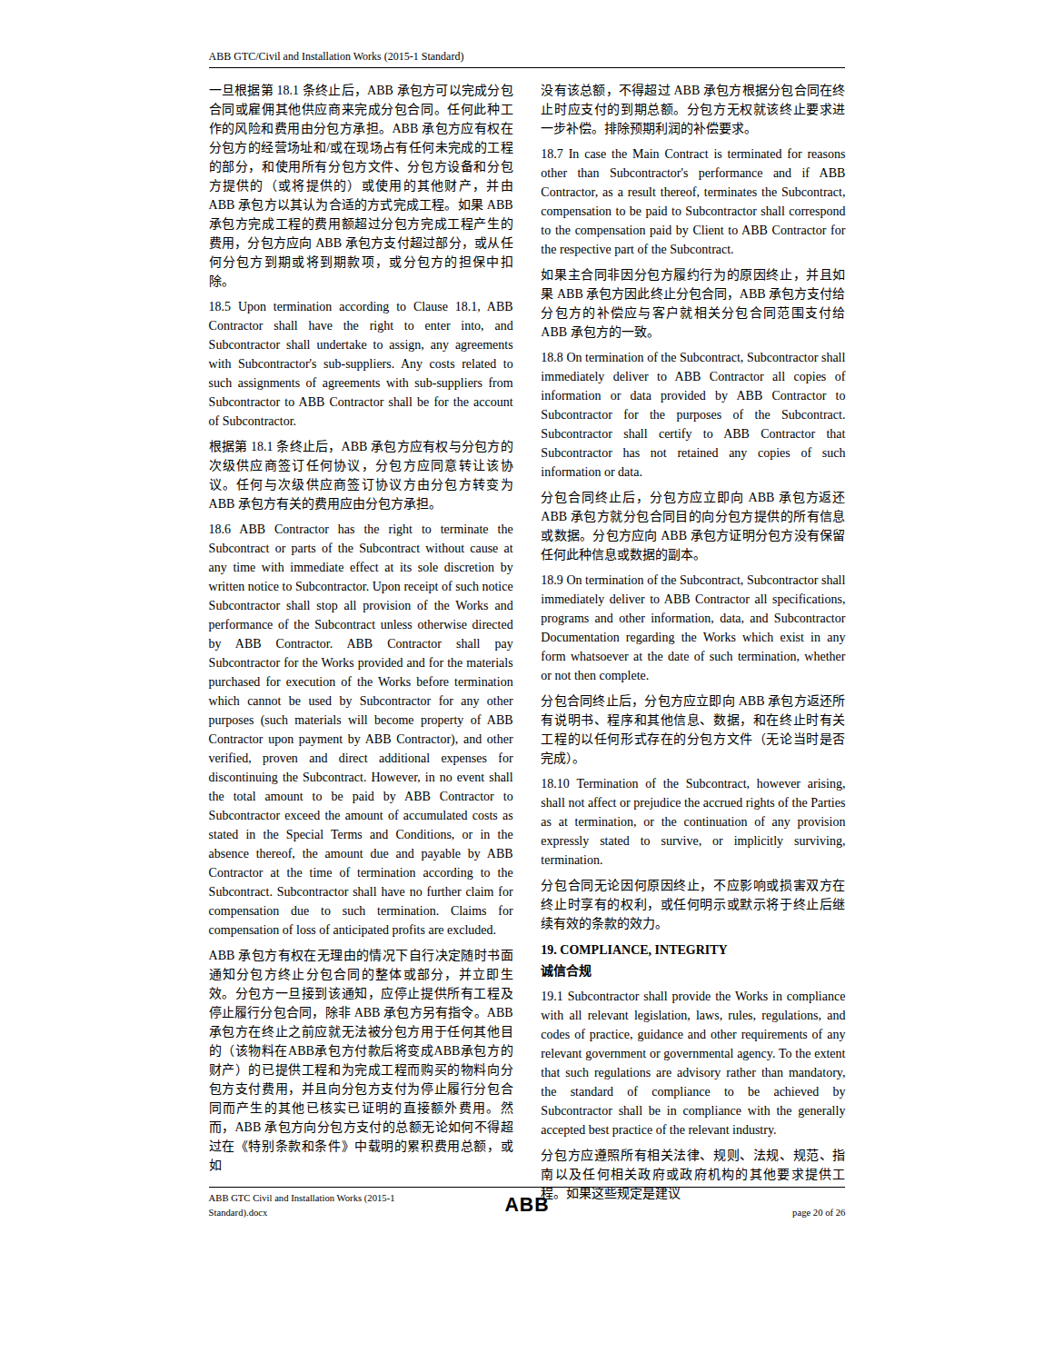ABB GTC/Civil and Installation Works (2015-1 Standard)
一旦根据第 18.1 条终止后，ABB 承包方可以完成分包合同或雇佣其他供应商来完成分包合同。任何此种工作的风险和费用由分包方承担。ABB 承包方应有权在分包方的经营场址和/或在现场占有任何未完成的工程的部分，和使用所有分包方文件、分包方设备和分包方提供的（或将提供的）或使用的其他财产，并由 ABB 承包方以其认为合适的方式完成工程。如果 ABB 承包方完成工程的费用额超过分包方完成工程产生的费用，分包方应向 ABB 承包方支付超过部分，或从任何分包方到期或将到期款项，或分包方的担保中扣除。
18.5 Upon termination according to Clause 18.1, ABB Contractor shall have the right to enter into, and Subcontractor shall undertake to assign, any agreements with Subcontractor's sub-suppliers. Any costs related to such assignments of agreements with sub-suppliers from Subcontractor to ABB Contractor shall be for the account of Subcontractor.
根据第 18.1 条终止后，ABB 承包方应有权与分包方的次级供应商签订任何协议，分包方应同意转让该协议。任何与次级供应商签订协议方由分包方转变为 ABB 承包方有关的费用应由分包方承担。
18.6 ABB Contractor has the right to terminate the Subcontract or parts of the Subcontract without cause at any time with immediate effect at its sole discretion by written notice to Subcontractor. Upon receipt of such notice Subcontractor shall stop all provision of the Works and performance of the Subcontract unless otherwise directed by ABB Contractor. ABB Contractor shall pay Subcontractor for the Works provided and for the materials purchased for execution of the Works before termination which cannot be used by Subcontractor for any other purposes (such materials will become property of ABB Contractor upon payment by ABB Contractor), and other verified, proven and direct additional expenses for discontinuing the Subcontract. However, in no event shall the total amount to be paid by ABB Contractor to Subcontractor exceed the amount of accumulated costs as stated in the Special Terms and Conditions, or in the absence thereof, the amount due and payable by ABB Contractor at the time of termination according to the Subcontract. Subcontractor shall have no further claim for compensation due to such termination. Claims for compensation of loss of anticipated profits are excluded.
ABB 承包方有权在无理由的情况下自行决定随时书面通知分包方终止分包合同的整体或部分，并立即生效。分包方一旦接到该通知，应停止提供所有工程及停止履行分包合同，除非 ABB 承包方另有指令。ABB 承包方在终止之前应就无法被分包方用于任何其他目的（该物料在ABB承包方付款后将变成ABB承包方的财产）的已提供工程和为完成工程而购买的物料向分包方支付费用，并且向分包方支付为停止履行分包合同而产生的其他已核实已证明的直接额外费用。然而，ABB 承包方向分包方支付的总额无论如何不得超过在《特别条款和条件》中载明的累积费用总额，或如
没有该总额，不得超过 ABB 承包方根据分包合同在终止时应支付的到期总额。分包方无权就该终止要求进一步补偿。排除预期利润的补偿要求。
18.7 In case the Main Contract is terminated for reasons other than Subcontractor's performance and if ABB Contractor, as a result thereof, terminates the Subcontract, compensation to be paid to Subcontractor shall correspond to the compensation paid by Client to ABB Contractor for the respective part of the Subcontract.
如果主合同非因分包方履约行为的原因终止，并且如果 ABB 承包方因此终止分包合同，ABB 承包方支付给分包方的补偿应与客户就相关分包合同范围支付给 ABB 承包方的一致。
18.8 On termination of the Subcontract, Subcontractor shall immediately deliver to ABB Contractor all copies of information or data provided by ABB Contractor to Subcontractor for the purposes of the Subcontract. Subcontractor shall certify to ABB Contractor that Subcontractor has not retained any copies of such information or data.
分包合同终止后，分包方应立即向 ABB 承包方返还 ABB 承包方就分包合同目的向分包方提供的所有信息或数据。分包方应向 ABB 承包方证明分包方没有保留任何此种信息或数据的副本。
18.9 On termination of the Subcontract, Subcontractor shall immediately deliver to ABB Contractor all specifications, programs and other information, data, and Subcontractor Documentation regarding the Works which exist in any form whatsoever at the date of such termination, whether or not then complete.
分包合同终止后，分包方应立即向 ABB 承包方返还所有说明书、程序和其他信息、数据，和在终止时有关工程的以任何形式存在的分包方文件（无论当时是否完成）。
18.10 Termination of the Subcontract, however arising, shall not affect or prejudice the accrued rights of the Parties as at termination, or the continuation of any provision expressly stated to survive, or implicitly surviving, termination.
分包合同无论因何原因终止，不应影响或损害双方在终止时享有的权利，或任何明示或默示将于终止后继续有效的条款的效力。
19. COMPLIANCE, INTEGRITY
诚信合规
19.1 Subcontractor shall provide the Works in compliance with all relevant legislation, laws, rules, regulations, and codes of practice, guidance and other requirements of any relevant government or governmental agency. To the extent that such regulations are advisory rather than mandatory, the standard of compliance to be achieved by Subcontractor shall be in compliance with the generally accepted best practice of the relevant industry.
分包方应遵照所有相关法律、规则、法规、规范、指南以及任何相关政府或政府机构的其他要求提供工程。如果这些规定是建议
ABB GTC Civil and Installation Works (2015-1 Standard).docx
ABB
page 20 of 26